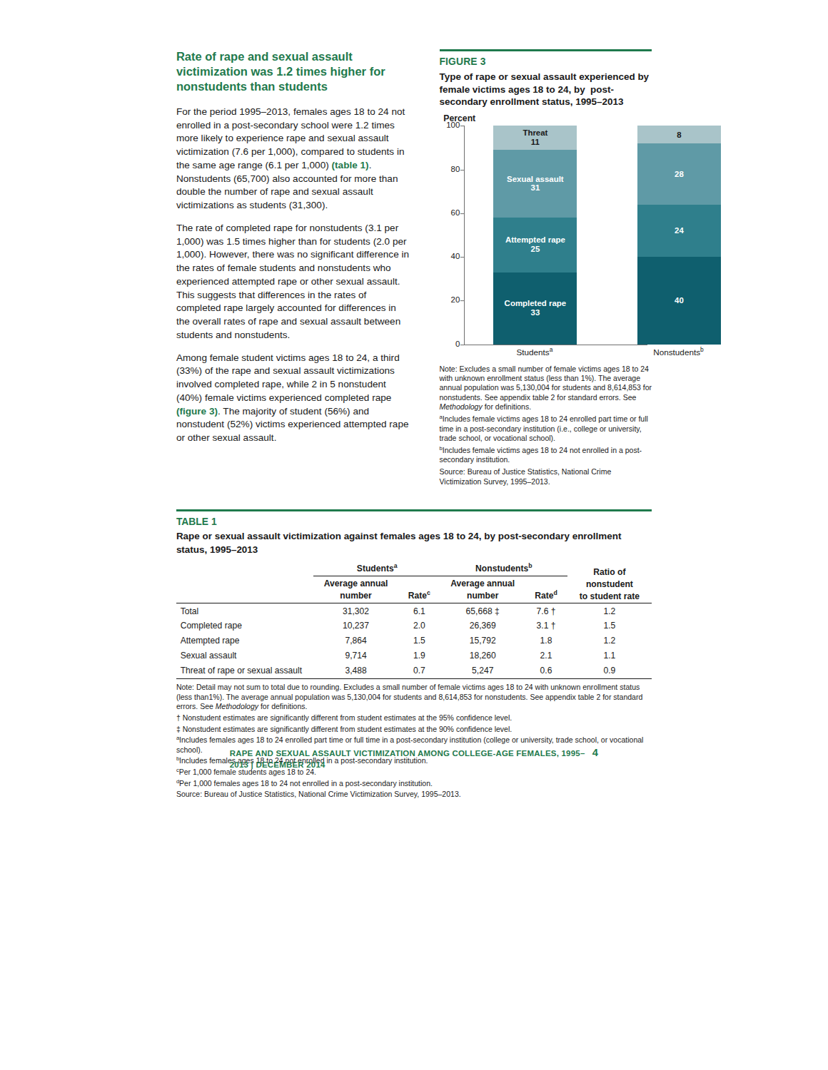Rate of rape and sexual assault victimization was 1.2 times higher for nonstudents than students
For the period 1995–2013, females ages 18 to 24 not enrolled in a post-secondary school were 1.2 times more likely to experience rape and sexual assault victimization (7.6 per 1,000), compared to students in the same age range (6.1 per 1,000) (table 1). Nonstudents (65,700) also accounted for more than double the number of rape and sexual assault victimizations as students (31,300).
The rate of completed rape for nonstudents (3.1 per 1,000) was 1.5 times higher than for students (2.0 per 1,000). However, there was no significant difference in the rates of female students and nonstudents who experienced attempted rape or other sexual assault. This suggests that differences in the rates of completed rape largely accounted for differences in the overall rates of rape and sexual assault between students and nonstudents.
Among female student victims ages 18 to 24, a third (33%) of the rape and sexual assault victimizations involved completed rape, while 2 in 5 nonstudent (40%) female victims experienced completed rape (figure 3). The majority of student (56%) and nonstudent (52%) victims experienced attempted rape or other sexual assault.
FIGURE 3
Type of rape or sexual assault experienced by female victims ages 18 to 24, by post-secondary enrollment status, 1995–2013
Percent
100
80
60
40
20
0
Threat
11
Sexual assault
31
Attempted rape
25
Completed rape
33
8
28
24
40
Studentsa Nonstudentsb
Note: Excludes a small number of female victims ages 18 to 24 with unknown enrollment status (less than 1%). The average annual population was 5,130,004 for students and 8,614,853 for nonstudents. See appendix table 2 for standard errors. See Methodology for definitions.
aIncludes female victims ages 18 to 24 enrolled part time or full time in a post-secondary institution (i.e., college or university, trade school, or vocational school).
bIncludes female victims ages 18 to 24 not enrolled in a post-secondary institution.
Source: Bureau of Justice Statistics, National Crime Victimization Survey, 1995–2013.
TABLE 1
Rape or sexual assault victimization against females ages 18 to 24, by post-secondary enrollment status, 1995–2013
| | Students a | Nonstudents b | Ratio of nonstudent to student rate |
| --- | --- | --- | --- |
| | Average annual number | Rate c | Average annual number | Rate d |
| Total | 31,302 | 6.1 | 65,668 ‡ | 7.6 † | 1.2 |
| Completed rape | 10,237 | 2.0 | 26,369 | 3.1 † | 1.5 |
| Attempted rape | 7,864 | 1.5 | 15,792 | 1.8 | 1.2 |
| Sexual assault | 9,714 | 1.9 | 18,260 | 2.1 | 1.1 |
| Threat of rape or sexual assault | 3,488 | 0.7 | 5,247 | 0.6 | 0.9 |
Note: Detail may not sum to total due to rounding. Excludes a small number of female victims ages 18 to 24 with unknown enrollment status (less than1%). The average annual population was 5,130,004 for students and 8,614,853 for nonstudents. See appendix table 2 for standard errors. See Methodology for definitions.
† Nonstudent estimates are significantly different from student estimates at the 95% confidence level.
‡ Nonstudent estimates are significantly different from student estimates at the 90% confidence level.
aIncludes females ages 18 to 24 enrolled part time or full time in a post-secondary institution (college or university, trade school, or vocational school).
bIncludes females ages 18 to 24 not enrolled in a post-secondary institution.
cPer 1,000 female students ages 18 to 24.
dPer 1,000 females ages 18 to 24 not enrolled in a post-secondary institution.
Source: Bureau of Justice Statistics, National Crime Victimization Survey, 1995–2013.
RAPE AND SEXUAL ASSAULT VICTIMIZATION AMONG COLLEGE-AGE FEMALES, 1995–2013 | DECEMBER 2014
4